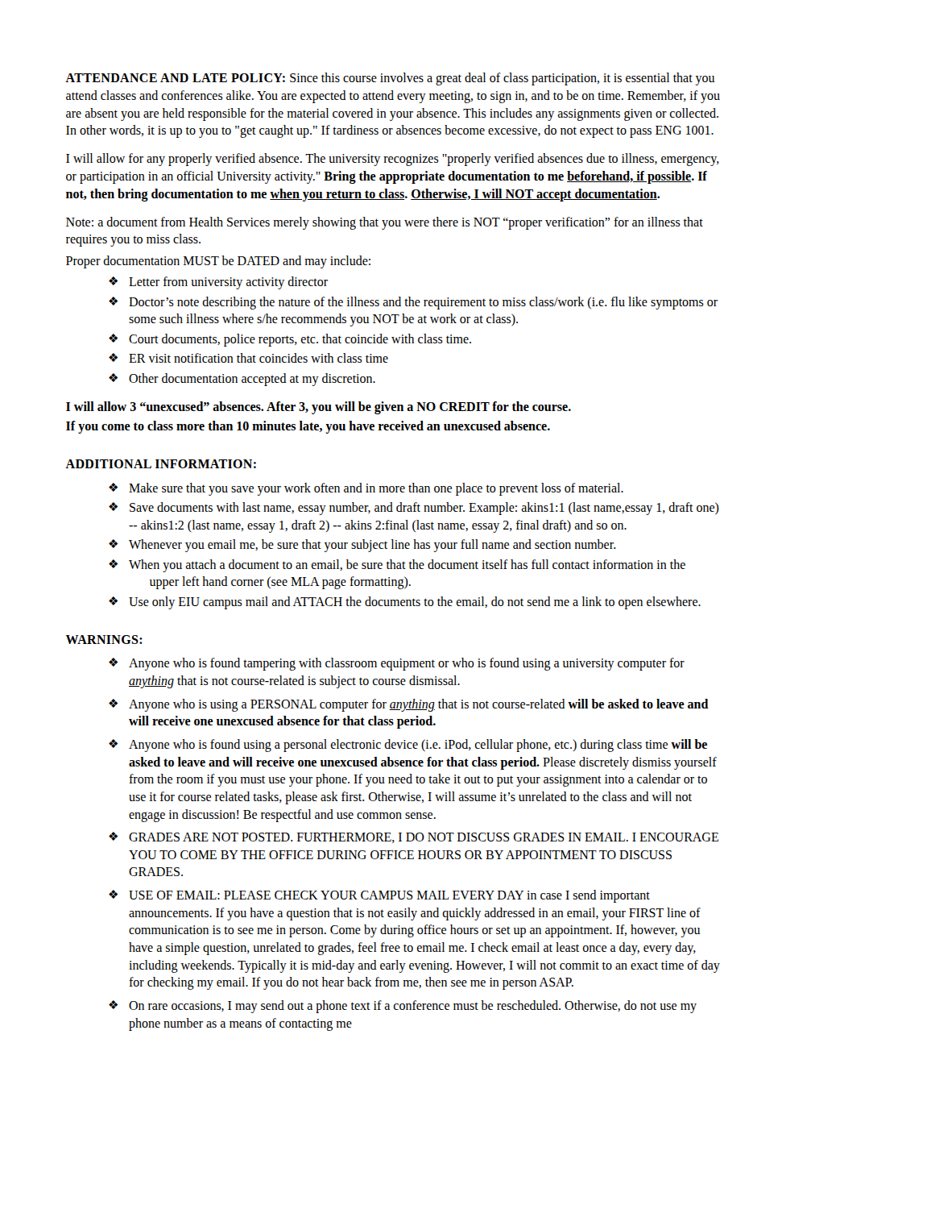ATTENDANCE AND LATE POLICY: Since this course involves a great deal of class participation, it is essential that you attend classes and conferences alike. You are expected to attend every meeting, to sign in, and to be on time. Remember, if you are absent you are held responsible for the material covered in your absence. This includes any assignments given or collected. In other words, it is up to you to "get caught up." If tardiness or absences become excessive, do not expect to pass ENG 1001.
I will allow for any properly verified absence. The university recognizes "properly verified absences due to illness, emergency, or participation in an official University activity." Bring the appropriate documentation to me beforehand, if possible. If not, then bring documentation to me when you return to class. Otherwise, I will NOT accept documentation.
Note: a document from Health Services merely showing that you were there is NOT “proper verification” for an illness that requires you to miss class.
Proper documentation MUST be DATED and may include:
Letter from university activity director
Doctor’s note describing the nature of the illness and the requirement to miss class/work (i.e. flu like symptoms or some such illness where s/he recommends you NOT be at work or at class).
Court documents, police reports, etc. that coincide with class time.
ER visit notification that coincides with class time
Other documentation accepted at my discretion.
I will allow 3 “unexcused” absences. After 3, you will be given a NO CREDIT for the course.
If you come to class more than 10 minutes late, you have received an unexcused absence.
ADDITIONAL INFORMATION:
Make sure that you save your work often and in more than one place to prevent loss of material.
Save documents with last name, essay number, and draft number. Example: akins1:1 (last name,essay 1, draft one) -- akins1:2 (last name, essay 1, draft 2) -- akins 2:final (last name, essay 2, final draft) and so on.
Whenever you email me, be sure that your subject line has your full name and section number.
When you attach a document to an email, be sure that the document itself has full contact information in the upper left hand corner (see MLA page formatting).
Use only EIU campus mail and ATTACH the documents to the email, do not send me a link to open elsewhere.
WARNINGS:
Anyone who is found tampering with classroom equipment or who is found using a university computer for anything that is not course-related is subject to course dismissal.
Anyone who is using a PERSONAL computer for anything that is not course-related will be asked to leave and will receive one unexcused absence for that class period.
Anyone who is found using a personal electronic device (i.e. iPod, cellular phone, etc.) during class time will be asked to leave and will receive one unexcused absence for that class period. Please discretely dismiss yourself from the room if you must use your phone. If you need to take it out to put your assignment into a calendar or to use it for course related tasks, please ask first. Otherwise, I will assume it’s unrelated to the class and will not engage in discussion! Be respectful and use common sense.
GRADES ARE NOT POSTED. FURTHERMORE, I DO NOT DISCUSS GRADES IN EMAIL. I ENCOURAGE YOU TO COME BY THE OFFICE DURING OFFICE HOURS OR BY APPOINTMENT TO DISCUSS GRADES.
USE OF EMAIL: PLEASE CHECK YOUR CAMPUS MAIL EVERY DAY in case I send important announcements. If you have a question that is not easily and quickly addressed in an email, your FIRST line of communication is to see me in person. Come by during office hours or set up an appointment. If, however, you have a simple question, unrelated to grades, feel free to email me. I check email at least once a day, every day, including weekends. Typically it is mid-day and early evening. However, I will not commit to an exact time of day for checking my email. If you do not hear back from me, then see me in person ASAP.
On rare occasions, I may send out a phone text if a conference must be rescheduled. Otherwise, do not use my phone number as a means of contacting me